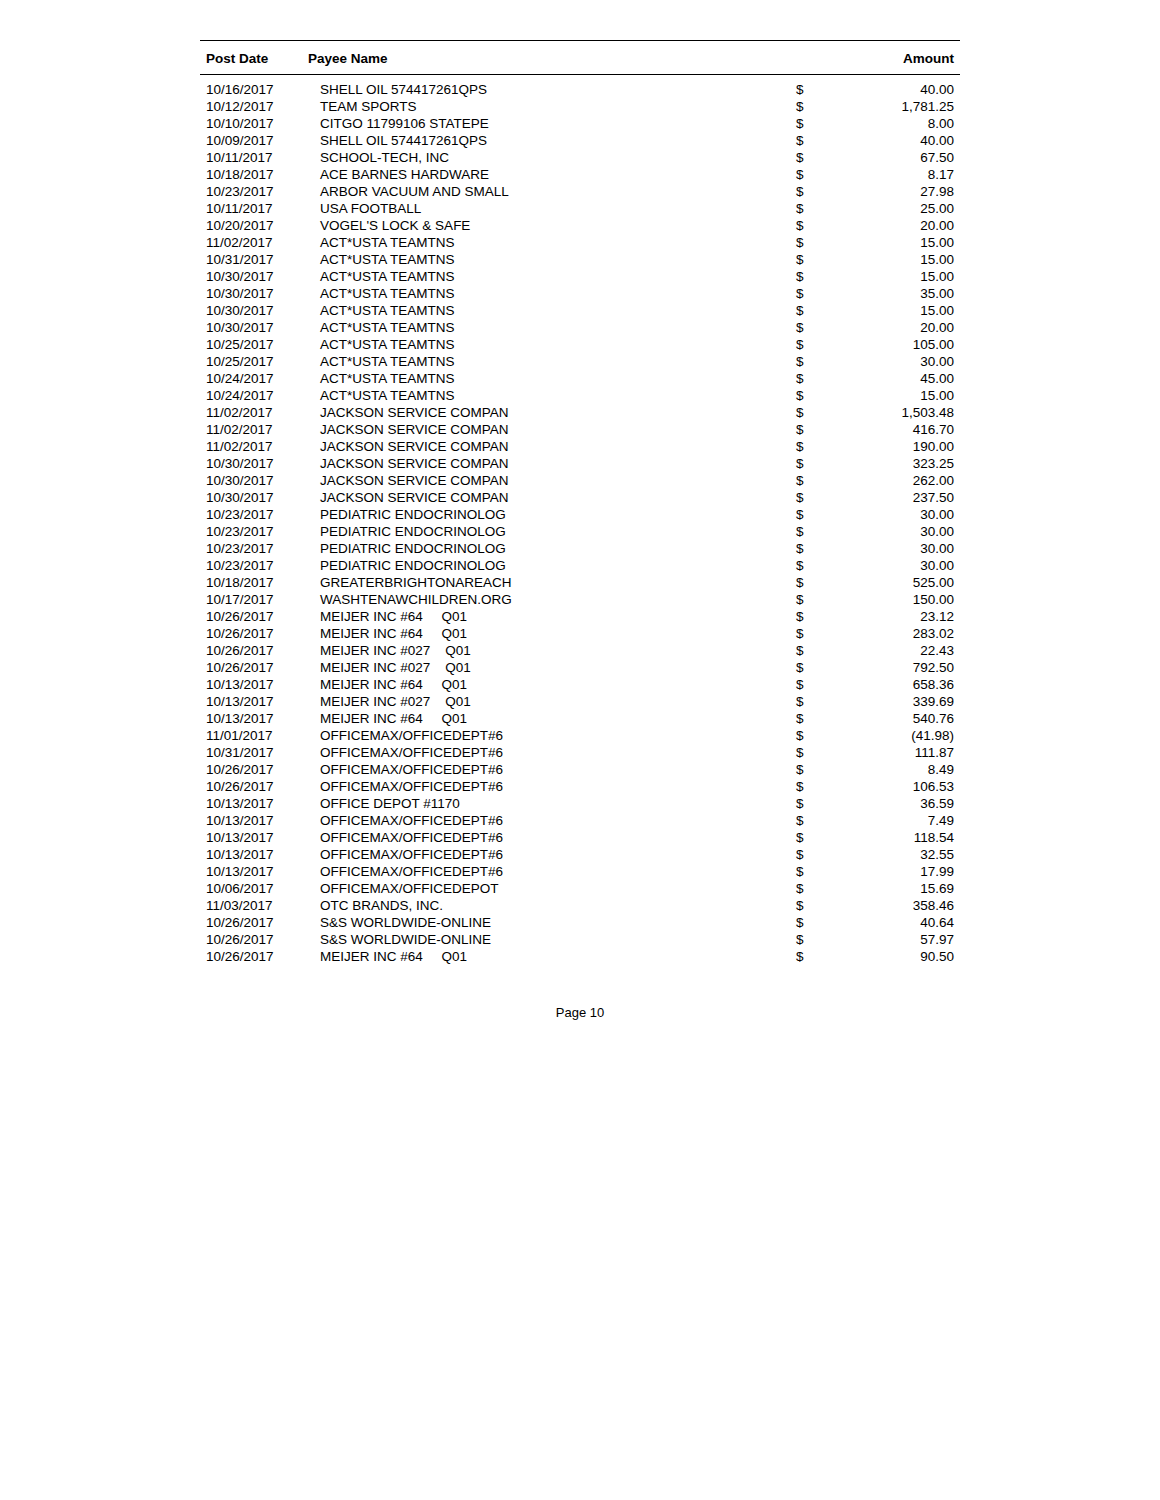| Post Date | Payee Name | | Amount |
| --- | --- | --- | --- |
| 10/16/2017 | SHELL OIL 574417261QPS | $ | 40.00 |
| 10/12/2017 | TEAM SPORTS | $ | 1,781.25 |
| 10/10/2017 | CITGO 11799106 STATEPE | $ | 8.00 |
| 10/09/2017 | SHELL OIL 574417261QPS | $ | 40.00 |
| 10/11/2017 | SCHOOL-TECH, INC | $ | 67.50 |
| 10/18/2017 | ACE BARNES HARDWARE | $ | 8.17 |
| 10/23/2017 | ARBOR VACUUM AND SMALL | $ | 27.98 |
| 10/11/2017 | USA FOOTBALL | $ | 25.00 |
| 10/20/2017 | VOGEL'S LOCK & SAFE | $ | 20.00 |
| 11/02/2017 | ACT*USTA TEAMTNS | $ | 15.00 |
| 10/31/2017 | ACT*USTA TEAMTNS | $ | 15.00 |
| 10/30/2017 | ACT*USTA TEAMTNS | $ | 15.00 |
| 10/30/2017 | ACT*USTA TEAMTNS | $ | 35.00 |
| 10/30/2017 | ACT*USTA TEAMTNS | $ | 15.00 |
| 10/30/2017 | ACT*USTA TEAMTNS | $ | 20.00 |
| 10/25/2017 | ACT*USTA TEAMTNS | $ | 105.00 |
| 10/25/2017 | ACT*USTA TEAMTNS | $ | 30.00 |
| 10/24/2017 | ACT*USTA TEAMTNS | $ | 45.00 |
| 10/24/2017 | ACT*USTA TEAMTNS | $ | 15.00 |
| 11/02/2017 | JACKSON SERVICE COMPAN | $ | 1,503.48 |
| 11/02/2017 | JACKSON SERVICE COMPAN | $ | 416.70 |
| 11/02/2017 | JACKSON SERVICE COMPAN | $ | 190.00 |
| 10/30/2017 | JACKSON SERVICE COMPAN | $ | 323.25 |
| 10/30/2017 | JACKSON SERVICE COMPAN | $ | 262.00 |
| 10/30/2017 | JACKSON SERVICE COMPAN | $ | 237.50 |
| 10/23/2017 | PEDIATRIC ENDOCRINOLOG | $ | 30.00 |
| 10/23/2017 | PEDIATRIC ENDOCRINOLOG | $ | 30.00 |
| 10/23/2017 | PEDIATRIC ENDOCRINOLOG | $ | 30.00 |
| 10/23/2017 | PEDIATRIC ENDOCRINOLOG | $ | 30.00 |
| 10/18/2017 | GREATERBRIGHTONAREACH | $ | 525.00 |
| 10/17/2017 | WASHTENAWCHILDREN.ORG | $ | 150.00 |
| 10/26/2017 | MEIJER INC #64 Q01 | $ | 23.12 |
| 10/26/2017 | MEIJER INC #64 Q01 | $ | 283.02 |
| 10/26/2017 | MEIJER INC #027 Q01 | $ | 22.43 |
| 10/26/2017 | MEIJER INC #027 Q01 | $ | 792.50 |
| 10/13/2017 | MEIJER INC #64 Q01 | $ | 658.36 |
| 10/13/2017 | MEIJER INC #027 Q01 | $ | 339.69 |
| 10/13/2017 | MEIJER INC #64 Q01 | $ | 540.76 |
| 11/01/2017 | OFFICEMAX/OFFICEDEPT#6 | $ | (41.98) |
| 10/31/2017 | OFFICEMAX/OFFICEDEPT#6 | $ | 111.87 |
| 10/26/2017 | OFFICEMAX/OFFICEDEPT#6 | $ | 8.49 |
| 10/26/2017 | OFFICEMAX/OFFICEDEPT#6 | $ | 106.53 |
| 10/13/2017 | OFFICE DEPOT #1170 | $ | 36.59 |
| 10/13/2017 | OFFICEMAX/OFFICEDEPT#6 | $ | 7.49 |
| 10/13/2017 | OFFICEMAX/OFFICEDEPT#6 | $ | 118.54 |
| 10/13/2017 | OFFICEMAX/OFFICEDEPT#6 | $ | 32.55 |
| 10/13/2017 | OFFICEMAX/OFFICEDEPT#6 | $ | 17.99 |
| 10/06/2017 | OFFICEMAX/OFFICEDEPOT | $ | 15.69 |
| 11/03/2017 | OTC BRANDS, INC. | $ | 358.46 |
| 10/26/2017 | S&S WORLDWIDE-ONLINE | $ | 40.64 |
| 10/26/2017 | S&S WORLDWIDE-ONLINE | $ | 57.97 |
| 10/26/2017 | MEIJER INC #64 Q01 | $ | 90.50 |
Page 10